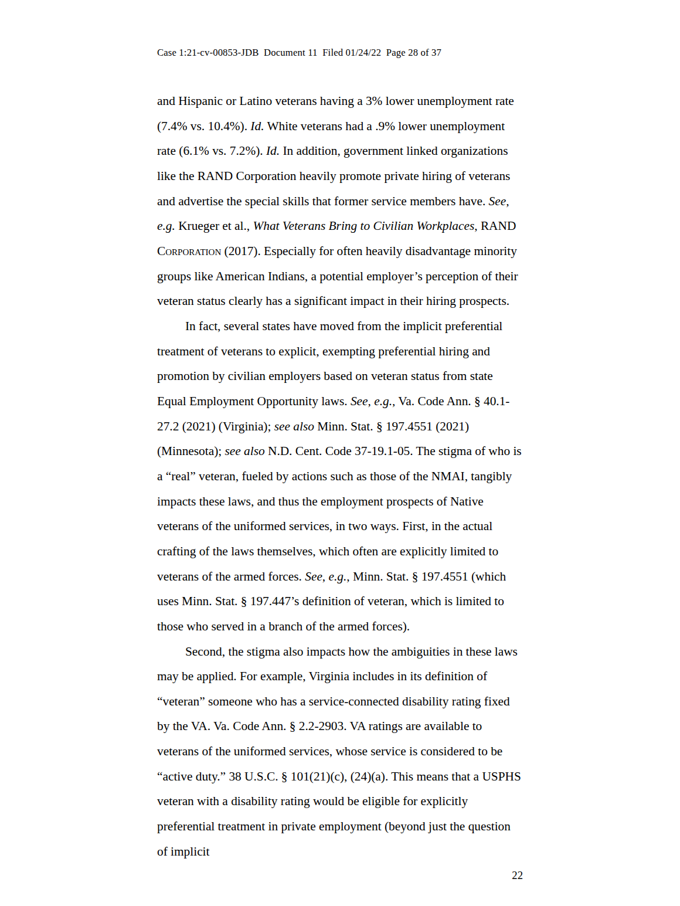Case 1:21-cv-00853-JDB Document 11 Filed 01/24/22 Page 28 of 37
and Hispanic or Latino veterans having a 3% lower unemployment rate (7.4% vs. 10.4%). Id. White veterans had a .9% lower unemployment rate (6.1% vs. 7.2%). Id. In addition, government linked organizations like the RAND Corporation heavily promote private hiring of veterans and advertise the special skills that former service members have. See, e.g. Krueger et al., What Veterans Bring to Civilian Workplaces, RAND Corporation (2017). Especially for often heavily disadvantage minority groups like American Indians, a potential employer’s perception of their veteran status clearly has a significant impact in their hiring prospects.
In fact, several states have moved from the implicit preferential treatment of veterans to explicit, exempting preferential hiring and promotion by civilian employers based on veteran status from state Equal Employment Opportunity laws. See, e.g., Va. Code Ann. § 40.1-27.2 (2021) (Virginia); see also Minn. Stat. § 197.4551 (2021) (Minnesota); see also N.D. Cent. Code 37-19.1-05. The stigma of who is a “real” veteran, fueled by actions such as those of the NMAI, tangibly impacts these laws, and thus the employment prospects of Native veterans of the uniformed services, in two ways. First, in the actual crafting of the laws themselves, which often are explicitly limited to veterans of the armed forces. See, e.g., Minn. Stat. § 197.4551 (which uses Minn. Stat. § 197.447’s definition of veteran, which is limited to those who served in a branch of the armed forces).
Second, the stigma also impacts how the ambiguities in these laws may be applied. For example, Virginia includes in its definition of “veteran” someone who has a service-connected disability rating fixed by the VA. Va. Code Ann. § 2.2-2903. VA ratings are available to veterans of the uniformed services, whose service is considered to be “active duty.” 38 U.S.C. § 101(21)(c), (24)(a). This means that a USPHS veteran with a disability rating would be eligible for explicitly preferential treatment in private employment (beyond just the question of implicit
22